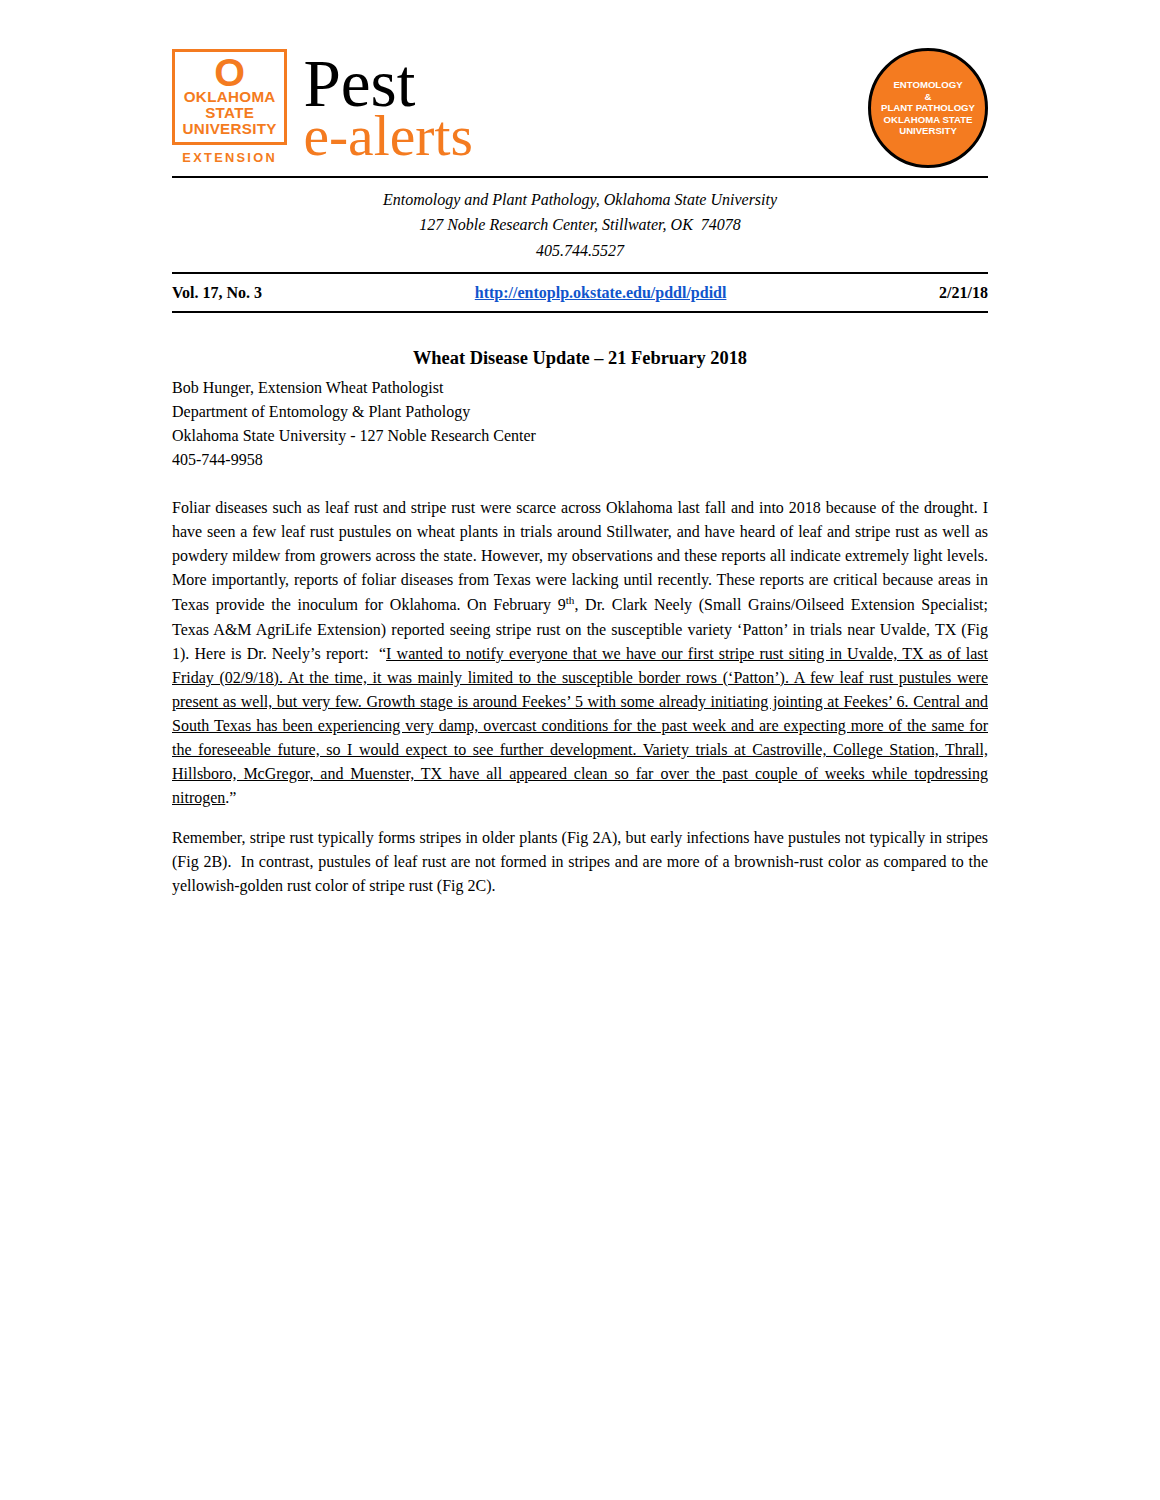O OKLAHOMA
STATE
UNIVERSITY
EXTENSION
Pest
e-alerts
ENTOMOLOGY
&
PLANT PATHOLOGY
OKLAHOMA STATE UNIVERSITY
Entomology and Plant Pathology, Oklahoma State University
127 Noble Research Center, Stillwater, OK 74078
405.744.5527
Vol. 17, No. 3 http://entoplp.okstate.edu/pddl/pdidl 2/21/18
Wheat Disease Update – 21 February 2018
Bob Hunger, Extension Wheat Pathologist
Department of Entomology & Plant Pathology
Oklahoma State University - 127 Noble Research Center
405-744-9958
Foliar diseases such as leaf rust and stripe rust were scarce across Oklahoma last fall and into 2018 because of the drought. I have seen a few leaf rust pustules on wheat plants in trials around Stillwater, and have heard of leaf and stripe rust as well as powdery mildew from growers across the state. However, my observations and these reports all indicate extremely light levels. More importantly, reports of foliar diseases from Texas were lacking until recently. These reports are critical because areas in Texas provide the inoculum for Oklahoma. On February 9th, Dr. Clark Neely (Small Grains/Oilseed Extension Specialist; Texas A&M AgriLife Extension) reported seeing stripe rust on the susceptible variety ‘Patton’ in trials near Uvalde, TX (Fig 1). Here is Dr. Neely’s report: “I wanted to notify everyone that we have our first stripe rust siting in Uvalde, TX as of last Friday (02/9/18). At the time, it was mainly limited to the susceptible border rows (‘Patton’). A few leaf rust pustules were present as well, but very few. Growth stage is around Feekes’ 5 with some already initiating jointing at Feekes’ 6. Central and South Texas has been experiencing very damp, overcast conditions for the past week and are expecting more of the same for the foreseeable future, so I would expect to see further development. Variety trials at Castroville, College Station, Thrall, Hillsboro, McGregor, and Muenster, TX have all appeared clean so far over the past couple of weeks while topdressing nitrogen.”
Remember, stripe rust typically forms stripes in older plants (Fig 2A), but early infections have pustules not typically in stripes (Fig 2B). In contrast, pustules of leaf rust are not formed in stripes and are more of a brownish-rust color as compared to the yellowish-golden rust color of stripe rust (Fig 2C).